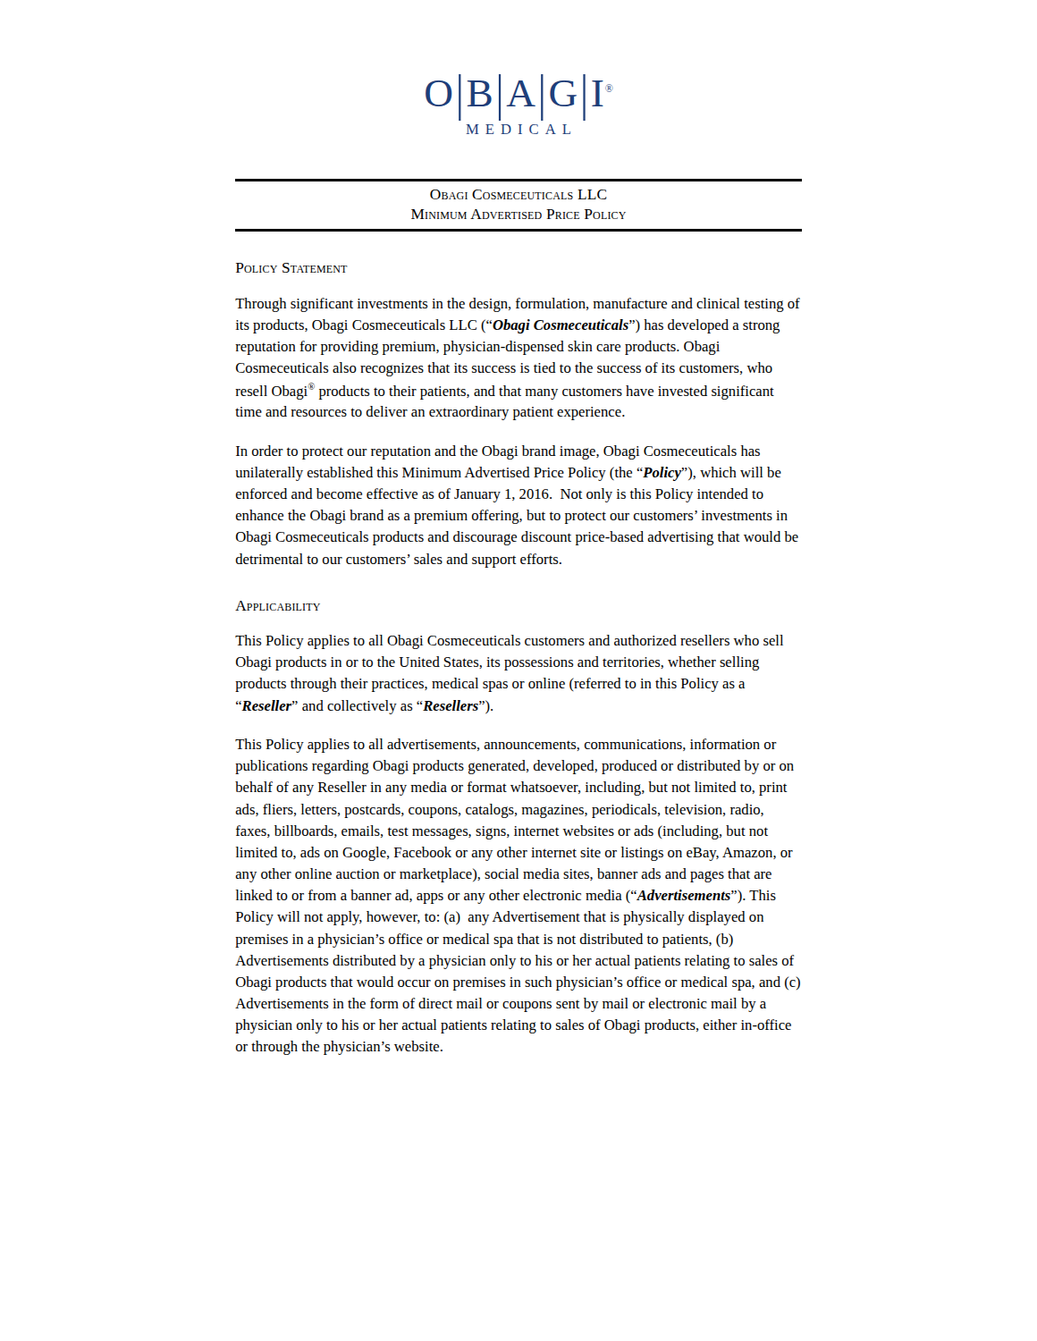O|B|A|G|I®
MEDICAL
Obagi Cosmeceuticals LLC
Minimum Advertised Price Policy
Policy Statement
Through significant investments in the design, formulation, manufacture and clinical testing of its products, Obagi Cosmeceuticals LLC (“Obagi Cosmeceuticals”) has developed a strong reputation for providing premium, physician-dispensed skin care products. Obagi Cosmeceuticals also recognizes that its success is tied to the success of its customers, who resell Obagi® products to their patients, and that many customers have invested significant time and resources to deliver an extraordinary patient experience.
In order to protect our reputation and the Obagi brand image, Obagi Cosmeceuticals has unilaterally established this Minimum Advertised Price Policy (the “Policy”), which will be enforced and become effective as of January 1, 2016. Not only is this Policy intended to enhance the Obagi brand as a premium offering, but to protect our customers’ investments in Obagi Cosmeceuticals products and discourage discount price-based advertising that would be detrimental to our customers’ sales and support efforts.
Applicability
This Policy applies to all Obagi Cosmeceuticals customers and authorized resellers who sell Obagi products in or to the United States, its possessions and territories, whether selling products through their practices, medical spas or online (referred to in this Policy as a “Reseller” and collectively as “Resellers”).
This Policy applies to all advertisements, announcements, communications, information or publications regarding Obagi products generated, developed, produced or distributed by or on behalf of any Reseller in any media or format whatsoever, including, but not limited to, print ads, fliers, letters, postcards, coupons, catalogs, magazines, periodicals, television, radio, faxes, billboards, emails, test messages, signs, internet websites or ads (including, but not limited to, ads on Google, Facebook or any other internet site or listings on eBay, Amazon, or any other online auction or marketplace), social media sites, banner ads and pages that are linked to or from a banner ad, apps or any other electronic media (“Advertisements”). This Policy will not apply, however, to: (a) any Advertisement that is physically displayed on premises in a physician’s office or medical spa that is not distributed to patients, (b) Advertisements distributed by a physician only to his or her actual patients relating to sales of Obagi products that would occur on premises in such physician’s office or medical spa, and (c) Advertisements in the form of direct mail or coupons sent by mail or electronic mail by a physician only to his or her actual patients relating to sales of Obagi products, either in-office or through the physician’s website.